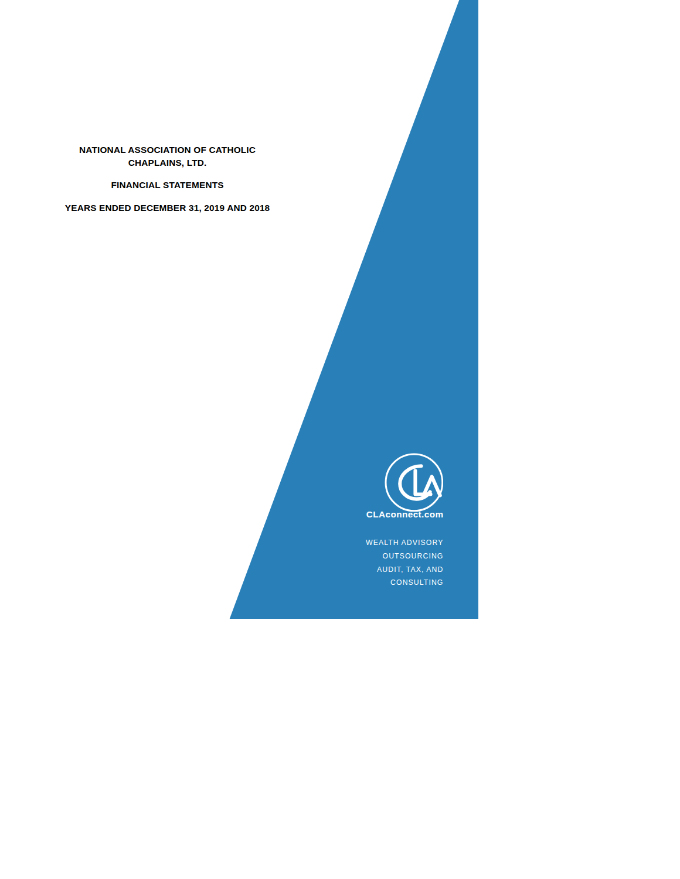NATIONAL ASSOCIATION OF CATHOLIC
CHAPLAINS, LTD.
FINANCIAL STATEMENTS
YEARS ENDED DECEMBER 31, 2019 AND 2018
CLAconnect.com
Wealth Advisory
Outsourcing
Audit, Tax, and
Consulting